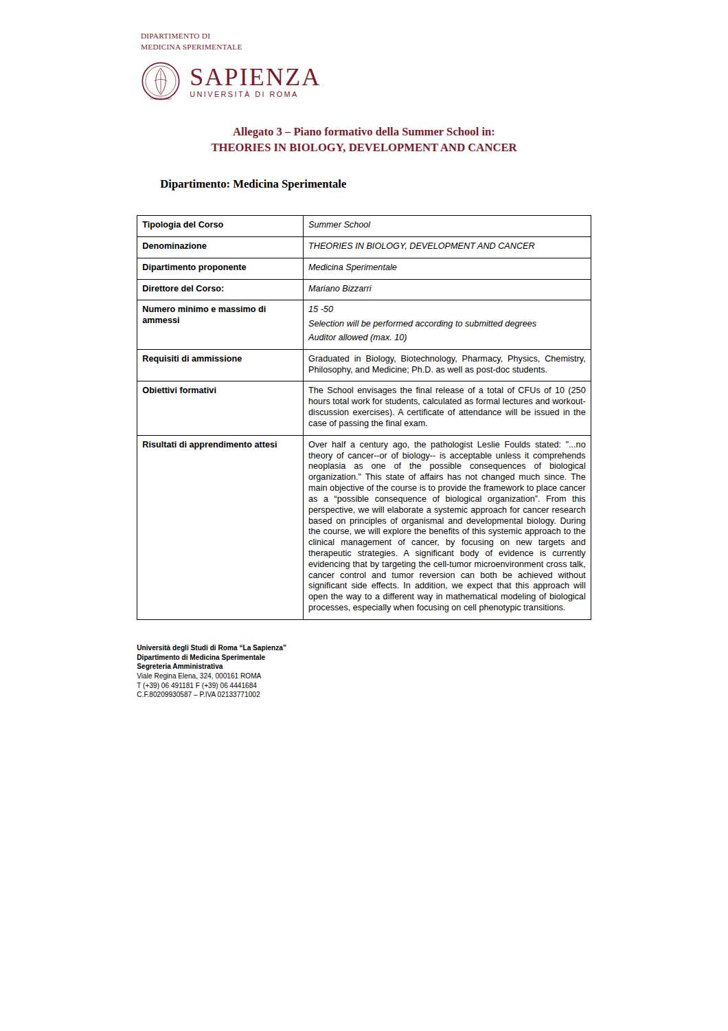DIPARTIMENTO DI
MEDICINA SPERIMENTALE
STUDIUM URBIS
SAPIENZA
UNIVERSITÀ DI ROMA
Allegato 3 – Piano formativo della Summer School in: Theories in Biology, Development and Cancer
Dipartimento: Medicina Sperimentale
| Tipologia del Corso | Summer School |
| Denominazione | THEORIES IN BIOLOGY, DEVELOPMENT AND CANCER |
| Dipartimento proponente | Medicina Sperimentale |
| Direttore del Corso: | Mariano Bizzarri |
| Numero minimo e massimo di ammessi | 15 -50 Selection will be performed according to submitted degrees Auditor allowed (max. 10) |
| Requisiti di ammissione | Graduated in Biology, Biotechnology, Pharmacy, Physics, Chemistry, Philosophy, and Medicine; Ph.D. as well as post-doc students. |
| Obiettivi formativi | The School envisages the final release of a total of CFUs of 10 (250 hours total work for students, calculated as formal lectures and workout-discussion exercises). A certificate of attendance will be issued in the case of passing the final exam. |
| Risultati di apprendimento attesi | Over half a century ago, the pathologist Leslie Foulds stated: "...no theory of cancer--or of biology-- is acceptable unless it comprehends neoplasia as one of the possible consequences of biological organization." This state of affairs has not changed much since. The main objective of the course is to provide the framework to place cancer as a “possible consequence of biological organization”. From this perspective, we will elaborate a systemic approach for cancer research based on principles of organismal and developmental biology. During the course, we will explore the benefits of this systemic approach to the clinical management of cancer, by focusing on new targets and therapeutic strategies. A significant body of evidence is currently evidencing that by targeting the cell-tumor microenvironment cross talk, cancer control and tumor reversion can both be achieved without significant side effects. In addition, we expect that this approach will open the way to a different way in mathematical modeling of biological processes, especially when focusing on cell phenotypic transitions. |
Università degli Studi di Roma “La Sapienza”
Dipartimento di Medicina Sperimentale
Segreteria Amministrativa
Viale Regina Elena, 324, 000161 ROMA
T (+39) 06 491181 F (+39) 06 4441684
C.F.80209930587 – P.IVA 02133771002